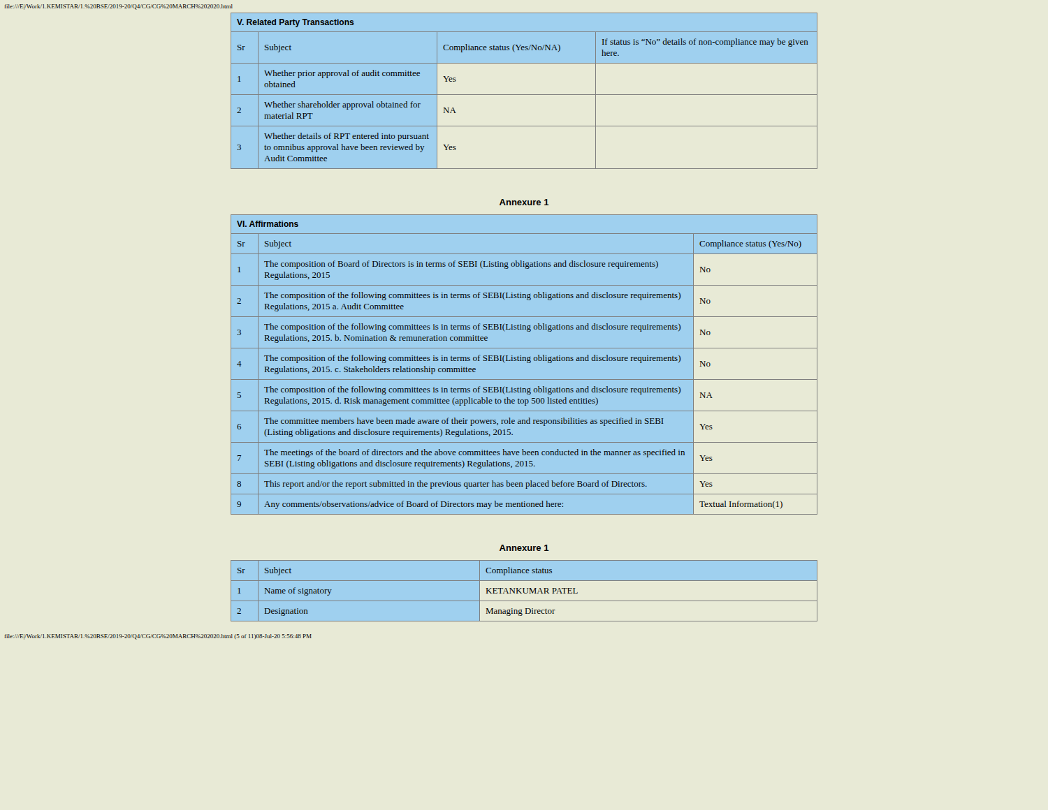file:///E|/Work/1.KEMISTAR/1.%20BSE/2019-20/Q4/CG/CG%20MARCH%202020.html
| V. Related Party Transactions |
| Sr | Subject | Compliance status (Yes/No/NA) | If status is “No” details of non-compliance may be given here. |
| 1 | Whether prior approval of audit committee obtained | Yes | |
| 2 | Whether shareholder approval obtained for material RPT | NA | |
| 3 | Whether details of RPT entered into pursuant to omnibus approval have been reviewed by Audit Committee | Yes | |
Annexure 1
| VI. Affirmations |
| Sr | Subject | Compliance status (Yes/No) |
| 1 | The composition of Board of Directors is in terms of SEBI (Listing obligations and disclosure requirements) Regulations, 2015 | No |
| 2 | The composition of the following committees is in terms of SEBI(Listing obligations and disclosure requirements) Regulations, 2015 a. Audit Committee | No |
| 3 | The composition of the following committees is in terms of SEBI(Listing obligations and disclosure requirements) Regulations, 2015. b. Nomination & remuneration committee | No |
| 4 | The composition of the following committees is in terms of SEBI(Listing obligations and disclosure requirements) Regulations, 2015. c. Stakeholders relationship committee | No |
| 5 | The composition of the following committees is in terms of SEBI(Listing obligations and disclosure requirements) Regulations, 2015. d. Risk management committee (applicable to the top 500 listed entities) | NA |
| 6 | The committee members have been made aware of their powers, role and responsibilities as specified in SEBI (Listing obligations and disclosure requirements) Regulations, 2015. | Yes |
| 7 | The meetings of the board of directors and the above committees have been conducted in the manner as specified in SEBI (Listing obligations and disclosure requirements) Regulations, 2015. | Yes |
| 8 | This report and/or the report submitted in the previous quarter has been placed before Board of Directors. | Yes |
| 9 | Any comments/observations/advice of Board of Directors may be mentioned here: | Textual Information(1) |
Annexure 1
| Sr | Subject | Compliance status |
| 1 | Name of signatory | KETANKUMAR PATEL |
| 2 | Designation | Managing Director |
file:///E|/Work/1.KEMISTAR/1.%20BSE/2019-20/Q4/CG/CG%20MARCH%202020.html (5 of 11)08-Jul-20 5:56:48 PM